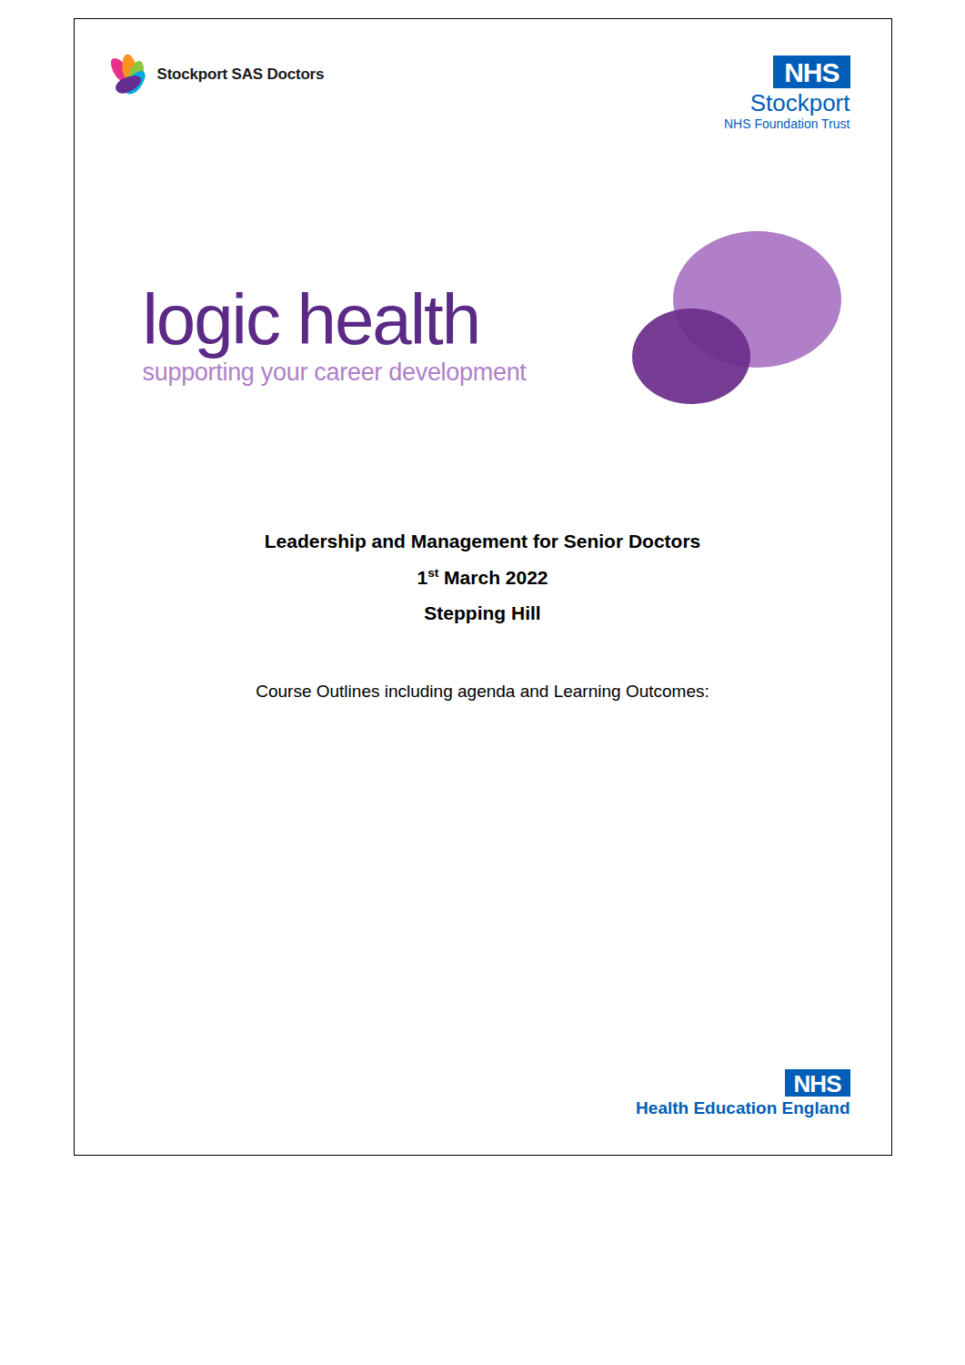Stockport SAS Doctors
NHS
Stockport
NHS Foundation Trust
logic health
supporting your career development
Leadership and Management for Senior Doctors
1st March 2022
Stepping Hill
Course Outlines including agenda and Learning Outcomes:
NHS
Health Education England